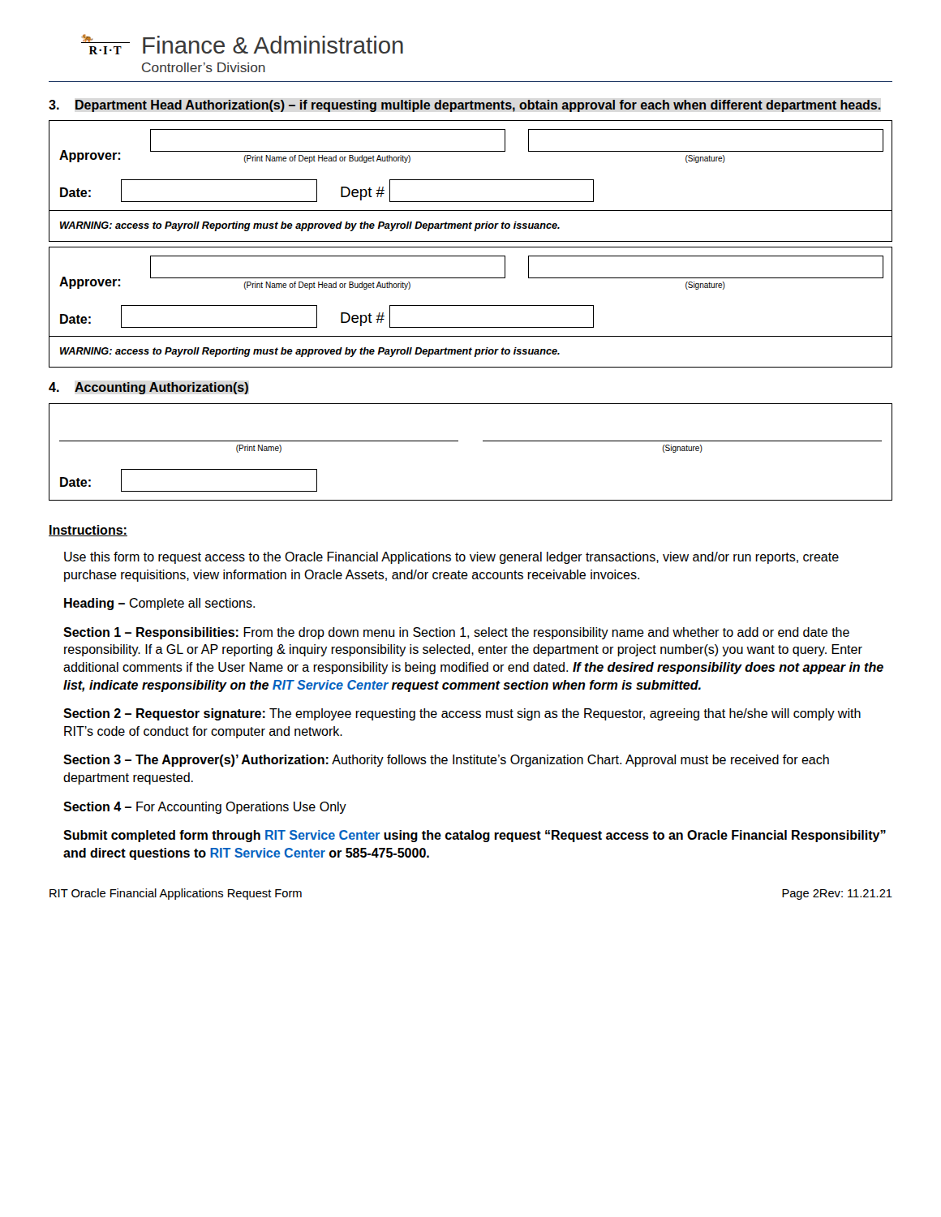🐅
R·I·T
Finance & Administration
Controller’s Division
3.
Department Head Authorization(s) – if requesting multiple departments, obtain approval for each when different department heads.
| Approver: (Print Name of Dept Head or Budget Authority) (Signature) Date: Dept # |
| WARNING: access to Payroll Reporting must be approved by the Payroll Department prior to issuance. |
| Approver: (Print Name of Dept Head or Budget Authority) (Signature) Date: Dept # |
| WARNING: access to Payroll Reporting must be approved by the Payroll Department prior to issuance. |
4.
Accounting Authorization(s)
| (Print Name) (Signature) Date: |
Instructions:
Use this form to request access to the Oracle Financial Applications to view general ledger transactions, view and/or run reports, create purchase requisitions, view information in Oracle Assets, and/or create accounts receivable invoices.
Heading – Complete all sections.
Section 1 – Responsibilities: From the drop down menu in Section 1, select the responsibility name and whether to add or end date the responsibility. If a GL or AP reporting & inquiry responsibility is selected, enter the department or project number(s) you want to query. Enter additional comments if the User Name or a responsibility is being modified or end dated. If the desired responsibility does not appear in the list, indicate responsibility on the RIT Service Center request comment section when form is submitted.
Section 2 – Requestor signature: The employee requesting the access must sign as the Requestor, agreeing that he/she will comply with RIT’s code of conduct for computer and network.
Section 3 – The Approver(s)’ Authorization: Authority follows the Institute’s Organization Chart. Approval must be received for each department requested.
Section 4 – For Accounting Operations Use Only
Submit completed form through RIT Service Center using the catalog request “Request access to an Oracle Financial Responsibility” and direct questions to RIT Service Center or 585-475-5000.
RIT Oracle Financial Applications Request Form
Page 2
Rev: 11.21.21